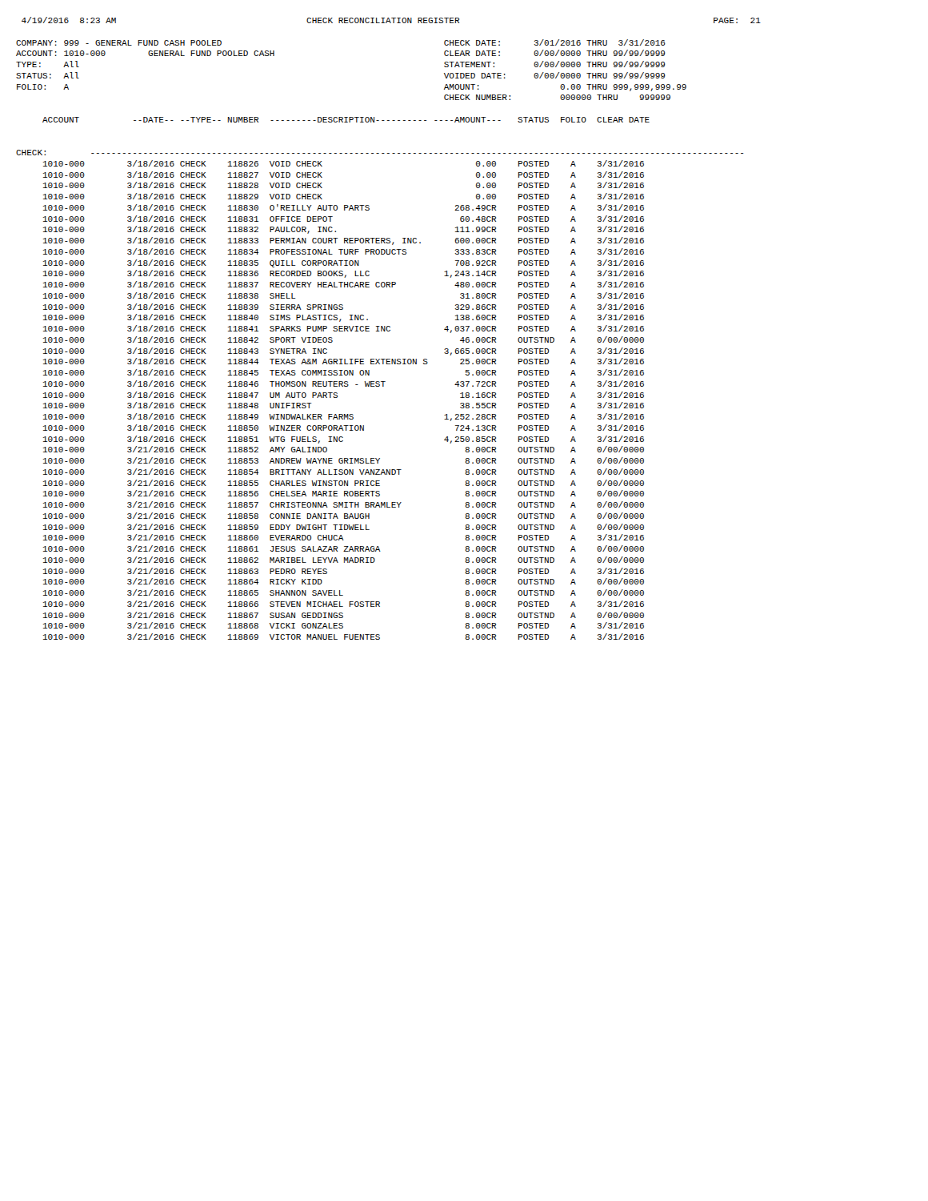4/19/2016  8:23 AM                                    CHECK RECONCILIATION REGISTER                                                PAGE:  21

COMPANY: 999 - GENERAL FUND CASH POOLED                                          CHECK DATE:      3/01/2016 THRU  3/31/2016
ACCOUNT: 1010-000        GENERAL FUND POOLED CASH                                CLEAR DATE:      0/00/0000 THRU 99/99/9999
TYPE:    All                                                                     STATEMENT:       0/00/0000 THRU 99/99/9999
STATUS:  All                                                                     VOIDED DATE:     0/00/0000 THRU 99/99/9999
FOLIO:   A                                                                       AMOUNT:               0.00 THRU 999,999,999.99
                                                                                 CHECK NUMBER:         000000 THRU    999999

     ACCOUNT          --DATE-- --TYPE-- NUMBER  ---------DESCRIPTION---------- ----AMOUNT---   STATUS  FOLIO  CLEAR DATE


CHECK:        ----------------------------------------------------------------------------------------------------------------------------
     1010-000        3/18/2016 CHECK    118826  VOID CHECK                             0.00    POSTED    A    3/31/2016
     1010-000        3/18/2016 CHECK    118827  VOID CHECK                             0.00    POSTED    A    3/31/2016
     1010-000        3/18/2016 CHECK    118828  VOID CHECK                             0.00    POSTED    A    3/31/2016
     1010-000        3/18/2016 CHECK    118829  VOID CHECK                             0.00    POSTED    A    3/31/2016
     1010-000        3/18/2016 CHECK    118830  O'REILLY AUTO PARTS                268.49CR    POSTED    A    3/31/2016
     1010-000        3/18/2016 CHECK    118831  OFFICE DEPOT                        60.48CR    POSTED    A    3/31/2016
     1010-000        3/18/2016 CHECK    118832  PAULCOR, INC.                      111.99CR    POSTED    A    3/31/2016
     1010-000        3/18/2016 CHECK    118833  PERMIAN COURT REPORTERS, INC.      600.00CR    POSTED    A    3/31/2016
     1010-000        3/18/2016 CHECK    118834  PROFESSIONAL TURF PRODUCTS         333.83CR    POSTED    A    3/31/2016
     1010-000        3/18/2016 CHECK    118835  QUILL CORPORATION                  708.92CR    POSTED    A    3/31/2016
     1010-000        3/18/2016 CHECK    118836  RECORDED BOOKS, LLC              1,243.14CR    POSTED    A    3/31/2016
     1010-000        3/18/2016 CHECK    118837  RECOVERY HEALTHCARE CORP           480.00CR    POSTED    A    3/31/2016
     1010-000        3/18/2016 CHECK    118838  SHELL                               31.80CR    POSTED    A    3/31/2016
     1010-000        3/18/2016 CHECK    118839  SIERRA SPRINGS                     329.86CR    POSTED    A    3/31/2016
     1010-000        3/18/2016 CHECK    118840  SIMS PLASTICS, INC.                138.60CR    POSTED    A    3/31/2016
     1010-000        3/18/2016 CHECK    118841  SPARKS PUMP SERVICE INC          4,037.00CR    POSTED    A    3/31/2016
     1010-000        3/18/2016 CHECK    118842  SPORT VIDEOS                        46.00CR    OUTSTND   A    0/00/0000
     1010-000        3/18/2016 CHECK    118843  SYNETRA INC                      3,665.00CR    POSTED    A    3/31/2016
     1010-000        3/18/2016 CHECK    118844  TEXAS A&M AGRILIFE EXTENSION S      25.00CR    POSTED    A    3/31/2016
     1010-000        3/18/2016 CHECK    118845  TEXAS COMMISSION ON                  5.00CR    POSTED    A    3/31/2016
     1010-000        3/18/2016 CHECK    118846  THOMSON REUTERS - WEST             437.72CR    POSTED    A    3/31/2016
     1010-000        3/18/2016 CHECK    118847  UM AUTO PARTS                       18.16CR    POSTED    A    3/31/2016
     1010-000        3/18/2016 CHECK    118848  UNIFIRST                            38.55CR    POSTED    A    3/31/2016
     1010-000        3/18/2016 CHECK    118849  WINDWALKER FARMS                 1,252.28CR    POSTED    A    3/31/2016
     1010-000        3/18/2016 CHECK    118850  WINZER CORPORATION                 724.13CR    POSTED    A    3/31/2016
     1010-000        3/18/2016 CHECK    118851  WTG FUELS, INC                   4,250.85CR    POSTED    A    3/31/2016
     1010-000        3/21/2016 CHECK    118852  AMY GALINDO                          8.00CR    OUTSTND   A    0/00/0000
     1010-000        3/21/2016 CHECK    118853  ANDREW WAYNE GRIMSLEY                8.00CR    OUTSTND   A    0/00/0000
     1010-000        3/21/2016 CHECK    118854  BRITTANY ALLISON VANZANDT            8.00CR    OUTSTND   A    0/00/0000
     1010-000        3/21/2016 CHECK    118855  CHARLES WINSTON PRICE                8.00CR    OUTSTND   A    0/00/0000
     1010-000        3/21/2016 CHECK    118856  CHELSEA MARIE ROBERTS                8.00CR    OUTSTND   A    0/00/0000
     1010-000        3/21/2016 CHECK    118857  CHRISTEONNA SMITH BRAMLEY            8.00CR    OUTSTND   A    0/00/0000
     1010-000        3/21/2016 CHECK    118858  CONNIE DANITA BAUGH                  8.00CR    OUTSTND   A    0/00/0000
     1010-000        3/21/2016 CHECK    118859  EDDY DWIGHT TIDWELL                  8.00CR    OUTSTND   A    0/00/0000
     1010-000        3/21/2016 CHECK    118860  EVERARDO CHUCA                       8.00CR    POSTED    A    3/31/2016
     1010-000        3/21/2016 CHECK    118861  JESUS SALAZAR ZARRAGA                8.00CR    OUTSTND   A    0/00/0000
     1010-000        3/21/2016 CHECK    118862  MARIBEL LEYVA MADRID                 8.00CR    OUTSTND   A    0/00/0000
     1010-000        3/21/2016 CHECK    118863  PEDRO REYES                          8.00CR    POSTED    A    3/31/2016
     1010-000        3/21/2016 CHECK    118864  RICKY KIDD                           8.00CR    OUTSTND   A    0/00/0000
     1010-000        3/21/2016 CHECK    118865  SHANNON SAVELL                       8.00CR    OUTSTND   A    0/00/0000
     1010-000        3/21/2016 CHECK    118866  STEVEN MICHAEL FOSTER                8.00CR    POSTED    A    3/31/2016
     1010-000        3/21/2016 CHECK    118867  SUSAN GEDDINGS                       8.00CR    OUTSTND   A    0/00/0000
     1010-000        3/21/2016 CHECK    118868  VICKI GONZALES                       8.00CR    POSTED    A    3/31/2016
     1010-000        3/21/2016 CHECK    118869  VICTOR MANUEL FUENTES                8.00CR    POSTED    A    3/31/2016